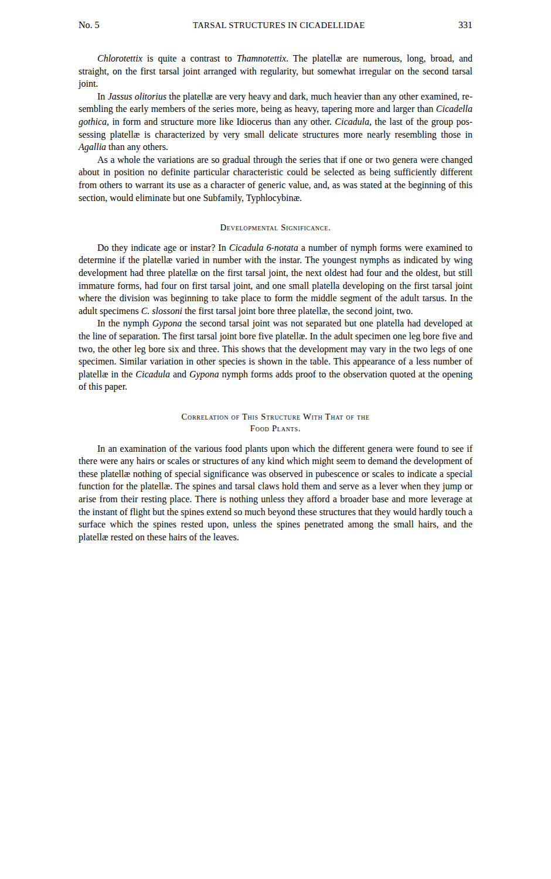No. 5 TARSAL STRUCTURES IN CICADELLIDAE 331
Chlorotettix is quite a contrast to Thamnotettix. The platellæ are numerous, long, broad, and straight, on the first tarsal joint arranged with regularity, but somewhat irregular on the second tarsal joint.
In Jassus olitorius the platellæ are very heavy and dark, much heavier than any other examined, resembling the early members of the series more, being as heavy, tapering more and larger than Cicadella gothica, in form and structure more like Idiocerus than any other. Cicadula, the last of the group possessing platellæ is characterized by very small delicate structures more nearly resembling those in Agallia than any others.
As a whole the variations are so gradual through the series that if one or two genera were changed about in position no definite particular characteristic could be selected as being sufficiently different from others to warrant its use as a character of generic value, and, as was stated at the beginning of this section, would eliminate but one Subfamily, Typhlocybinæ.
Developmental Significance.
Do they indicate age or instar? In Cicadula 6-notata a number of nymph forms were examined to determine if the platellæ varied in number with the instar. The youngest nymphs as indicated by wing development had three platellæ on the first tarsal joint, the next oldest had four and the oldest, but still immature forms, had four on first tarsal joint, and one small platella developing on the first tarsal joint where the division was beginning to take place to form the middle segment of the adult tarsus. In the adult specimens C. slossoni the first tarsal joint bore three platellæ, the second joint, two.
In the nymph Gypona the second tarsal joint was not separated but one platella had developed at the line of separation. The first tarsal joint bore five platellæ. In the adult specimen one leg bore five and two, the other leg bore six and three. This shows that the development may vary in the two legs of one specimen. Similar variation in other species is shown in the table. This appearance of a less number of platellæ in the Cicadula and Gypona nymph forms adds proof to the observation quoted at the opening of this paper.
Correlation of This Structure With That of the
Food Plants.
In an examination of the various food plants upon which the different genera were found to see if there were any hairs or scales or structures of any kind which might seem to demand the development of these platellæ nothing of special significance was observed in pubescence or scales to indicate a special function for the platellæ. The spines and tarsal claws hold them and serve as a lever when they jump or arise from their resting place. There is nothing unless they afford a broader base and more leverage at the instant of flight but the spines extend so much beyond these structures that they would hardly touch a surface which the spines rested upon, unless the spines penetrated among the small hairs, and the platellæ rested on these hairs of the leaves.